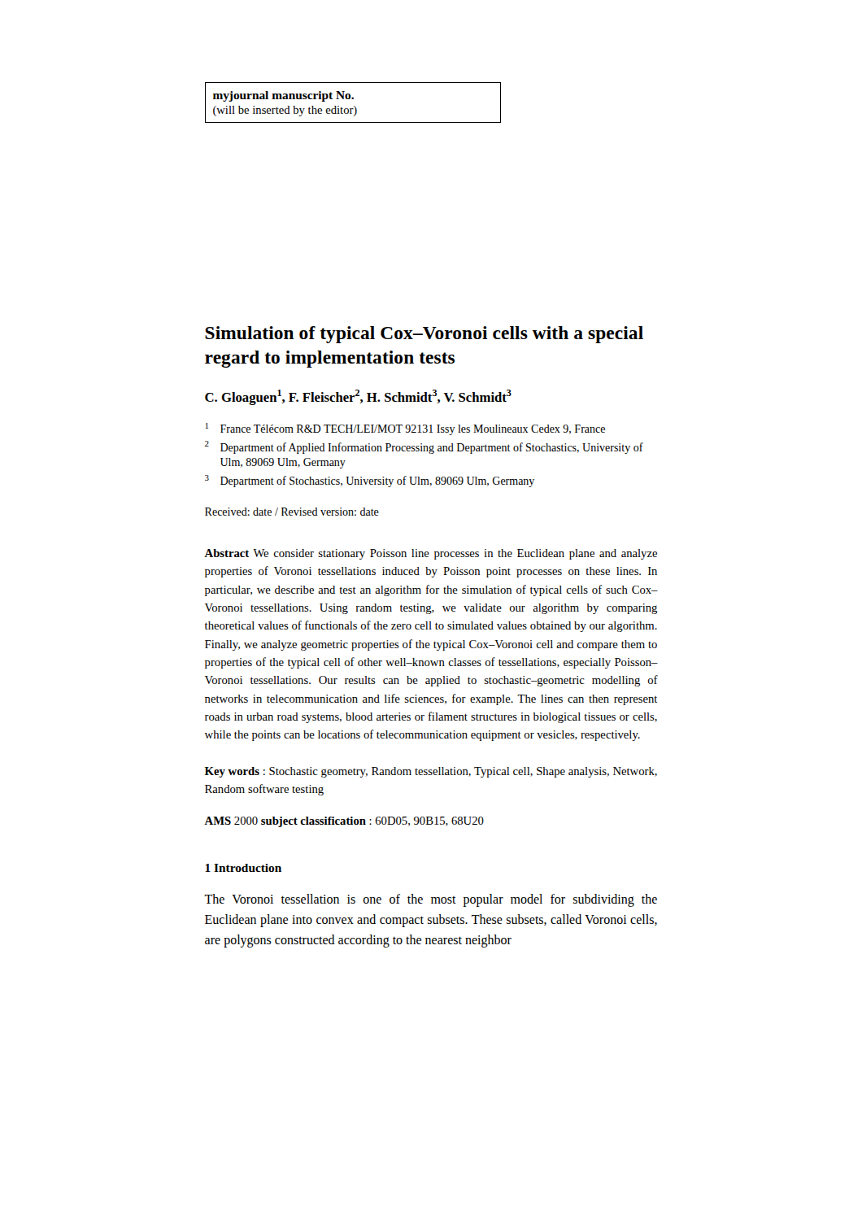myjournal manuscript No.
(will be inserted by the editor)
Simulation of typical Cox–Voronoi cells with a special regard to implementation tests
C. Gloaguen1, F. Fleischer2, H. Schmidt3, V. Schmidt3
1 France Télécom R&D TECH/LEI/MOT 92131 Issy les Moulineaux Cedex 9, France
2 Department of Applied Information Processing and Department of Stochastics, University of Ulm, 89069 Ulm, Germany
3 Department of Stochastics, University of Ulm, 89069 Ulm, Germany
Received: date / Revised version: date
Abstract We consider stationary Poisson line processes in the Euclidean plane and analyze properties of Voronoi tessellations induced by Poisson point processes on these lines. In particular, we describe and test an algorithm for the simulation of typical cells of such Cox–Voronoi tessellations. Using random testing, we validate our algorithm by comparing theoretical values of functionals of the zero cell to simulated values obtained by our algorithm. Finally, we analyze geometric properties of the typical Cox–Voronoi cell and compare them to properties of the typical cell of other well–known classes of tessellations, especially Poisson–Voronoi tessellations. Our results can be applied to stochastic–geometric modelling of networks in telecommunication and life sciences, for example. The lines can then represent roads in urban road systems, blood arteries or filament structures in biological tissues or cells, while the points can be locations of telecommunication equipment or vesicles, respectively.
Key words : Stochastic geometry, Random tessellation, Typical cell, Shape analysis, Network, Random software testing
AMS 2000 subject classification : 60D05, 90B15, 68U20
1 Introduction
The Voronoi tessellation is one of the most popular model for subdividing the Euclidean plane into convex and compact subsets. These subsets, called Voronoi cells, are polygons constructed according to the nearest neighbor